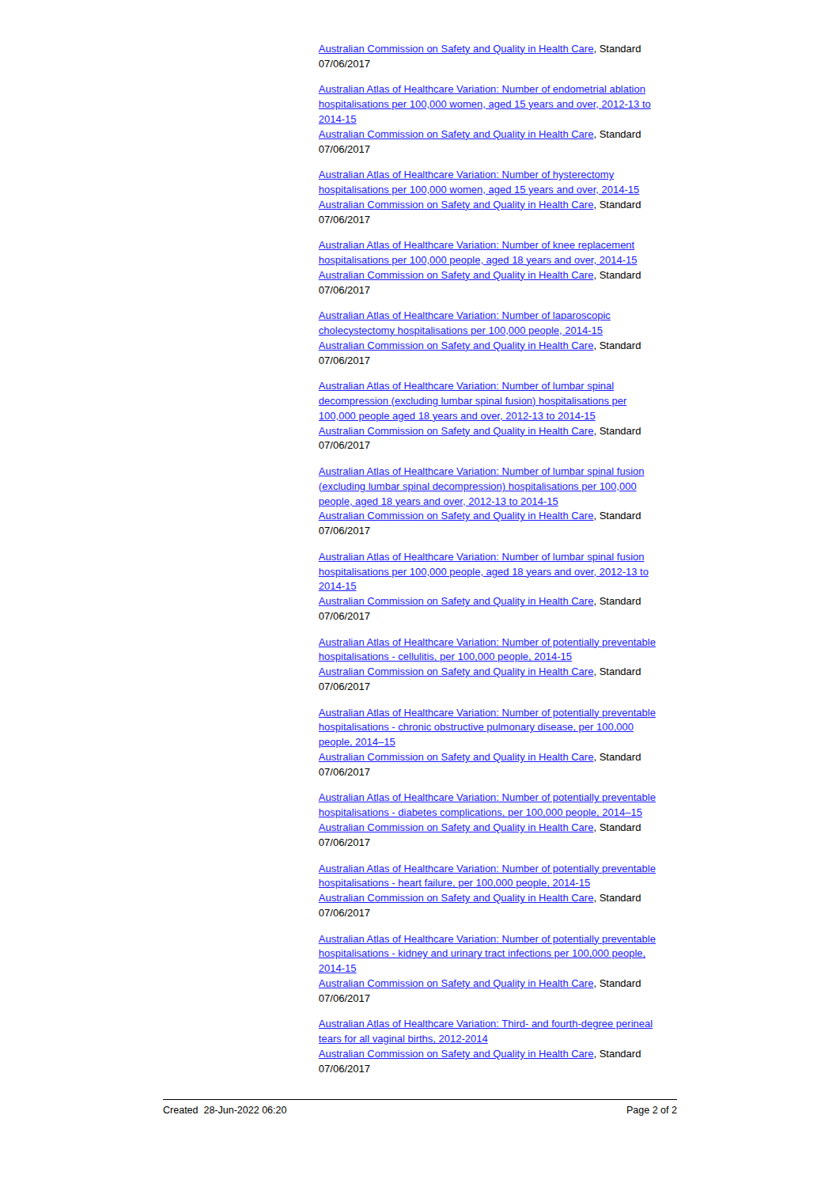Australian Commission on Safety and Quality in Health Care, Standard 07/06/2017
Australian Atlas of Healthcare Variation: Number of endometrial ablation hospitalisations per 100,000 women, aged 15 years and over, 2012-13 to 2014-15 Australian Commission on Safety and Quality in Health Care, Standard 07/06/2017
Australian Atlas of Healthcare Variation: Number of hysterectomy hospitalisations per 100,000 women, aged 15 years and over, 2014-15 Australian Commission on Safety and Quality in Health Care, Standard 07/06/2017
Australian Atlas of Healthcare Variation: Number of knee replacement hospitalisations per 100,000 people, aged 18 years and over, 2014-15 Australian Commission on Safety and Quality in Health Care, Standard 07/06/2017
Australian Atlas of Healthcare Variation: Number of laparoscopic cholecystectomy hospitalisations per 100,000 people, 2014-15 Australian Commission on Safety and Quality in Health Care, Standard 07/06/2017
Australian Atlas of Healthcare Variation: Number of lumbar spinal decompression (excluding lumbar spinal fusion) hospitalisations per 100,000 people aged 18 years and over, 2012-13 to 2014-15 Australian Commission on Safety and Quality in Health Care, Standard 07/06/2017
Australian Atlas of Healthcare Variation: Number of lumbar spinal fusion (excluding lumbar spinal decompression) hospitalisations per 100,000 people, aged 18 years and over, 2012-13 to 2014-15 Australian Commission on Safety and Quality in Health Care, Standard 07/06/2017
Australian Atlas of Healthcare Variation: Number of lumbar spinal fusion hospitalisations per 100,000 people, aged 18 years and over, 2012-13 to 2014-15 Australian Commission on Safety and Quality in Health Care, Standard 07/06/2017
Australian Atlas of Healthcare Variation: Number of potentially preventable hospitalisations - cellulitis, per 100,000 people, 2014-15 Australian Commission on Safety and Quality in Health Care, Standard 07/06/2017
Australian Atlas of Healthcare Variation: Number of potentially preventable hospitalisations - chronic obstructive pulmonary disease, per 100,000 people, 2014–15 Australian Commission on Safety and Quality in Health Care, Standard 07/06/2017
Australian Atlas of Healthcare Variation: Number of potentially preventable hospitalisations - diabetes complications, per 100,000 people, 2014–15 Australian Commission on Safety and Quality in Health Care, Standard 07/06/2017
Australian Atlas of Healthcare Variation: Number of potentially preventable hospitalisations - heart failure, per 100,000 people, 2014-15 Australian Commission on Safety and Quality in Health Care, Standard 07/06/2017
Australian Atlas of Healthcare Variation: Number of potentially preventable hospitalisations - kidney and urinary tract infections per 100,000 people, 2014-15 Australian Commission on Safety and Quality in Health Care, Standard 07/06/2017
Australian Atlas of Healthcare Variation: Third- and fourth-degree perineal tears for all vaginal births, 2012-2014 Australian Commission on Safety and Quality in Health Care, Standard 07/06/2017
Created 28-Jun-2022 06:20 Page 2 of 2